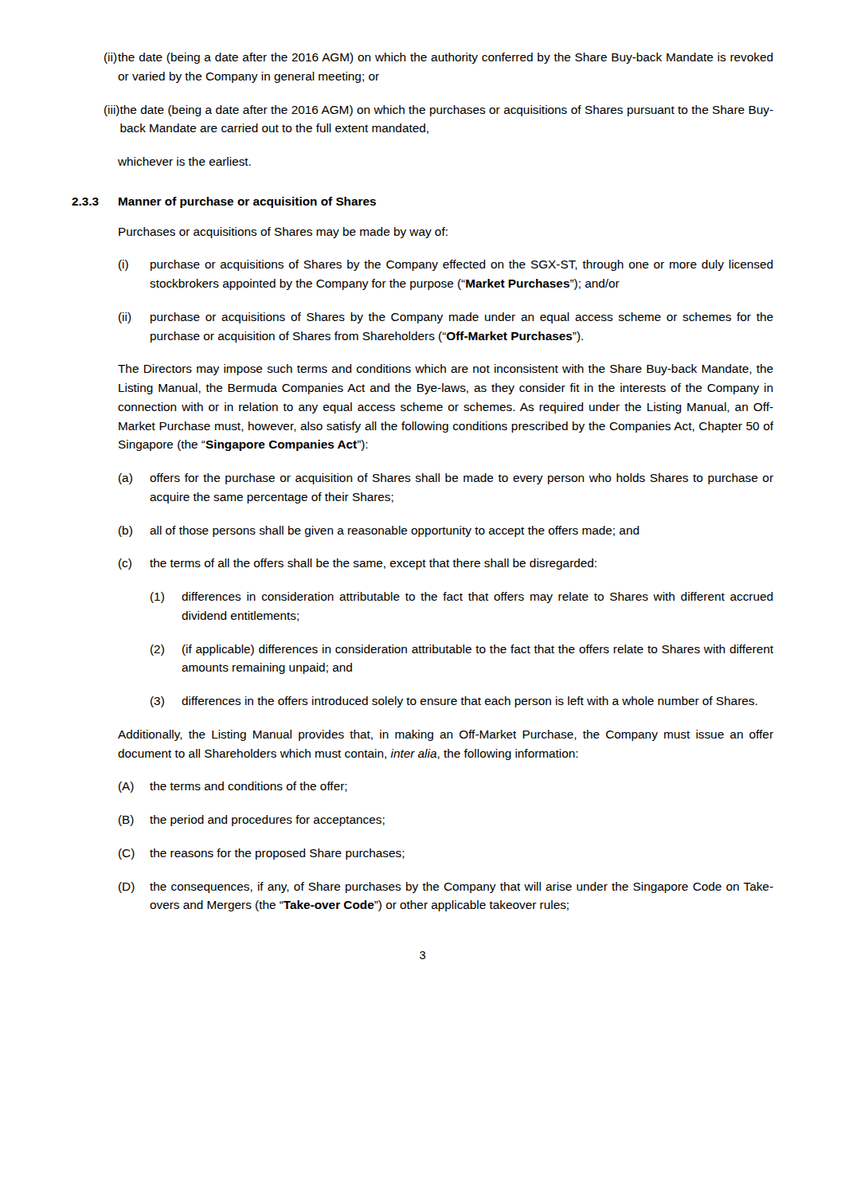(ii)
the date (being a date after the 2016 AGM) on which the authority conferred by the Share Buy-back Mandate is revoked or varied by the Company in general meeting; or
(iii)
the date (being a date after the 2016 AGM) on which the purchases or acquisitions of Shares pursuant to the Share Buy-back Mandate are carried out to the full extent mandated,
whichever is the earliest.
2.3.3
Manner of purchase or acquisition of Shares
Purchases or acquisitions of Shares may be made by way of:
(i)
purchase or acquisitions of Shares by the Company effected on the SGX-ST, through one or more duly licensed stockbrokers appointed by the Company for the purpose (“Market Purchases”); and/or
(ii)
purchase or acquisitions of Shares by the Company made under an equal access scheme or schemes for the purchase or acquisition of Shares from Shareholders (“Off-Market Purchases”).
The Directors may impose such terms and conditions which are not inconsistent with the Share Buy-back Mandate, the Listing Manual, the Bermuda Companies Act and the Bye-laws, as they consider fit in the interests of the Company in connection with or in relation to any equal access scheme or schemes. As required under the Listing Manual, an Off-Market Purchase must, however, also satisfy all the following conditions prescribed by the Companies Act, Chapter 50 of Singapore (the “Singapore Companies Act”):
(a)
offers for the purchase or acquisition of Shares shall be made to every person who holds Shares to purchase or acquire the same percentage of their Shares;
(b)
all of those persons shall be given a reasonable opportunity to accept the offers made; and
(c)
the terms of all the offers shall be the same, except that there shall be disregarded:
(1)
differences in consideration attributable to the fact that offers may relate to Shares with different accrued dividend entitlements;
(2)
(if applicable) differences in consideration attributable to the fact that the offers relate to Shares with different amounts remaining unpaid; and
(3)
differences in the offers introduced solely to ensure that each person is left with a whole number of Shares.
Additionally, the Listing Manual provides that, in making an Off-Market Purchase, the Company must issue an offer document to all Shareholders which must contain, inter alia, the following information:
(A)
the terms and conditions of the offer;
(B)
the period and procedures for acceptances;
(C)
the reasons for the proposed Share purchases;
(D)
the consequences, if any, of Share purchases by the Company that will arise under the Singapore Code on Take-overs and Mergers (the “Take-over Code”) or other applicable takeover rules;
3